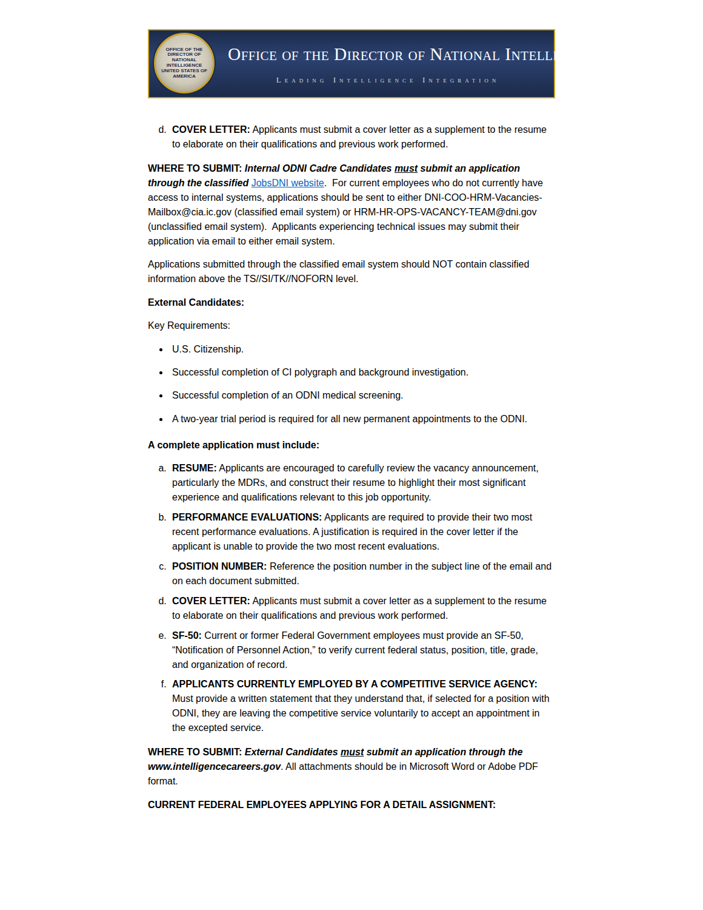OFFICE OF THE DIRECTOR OF NATIONAL INTELLIGENCE
UNITED STATES OF AMERICA
Office of the Director of National Intelligence
Leading Intelligence Integration
COVER LETTER: Applicants must submit a cover letter as a supplement to the resume to elaborate on their qualifications and previous work performed.
WHERE TO SUBMIT: Internal ODNI Cadre Candidates must submit an application through the classified JobsDNI website. For current employees who do not currently have access to internal systems, applications should be sent to either DNI-COO-HRM-Vacancies-Mailbox@cia.ic.gov (classified email system) or HRM-HR-OPS-VACANCY-TEAM@dni.gov (unclassified email system). Applicants experiencing technical issues may submit their application via email to either email system.
Applications submitted through the classified email system should NOT contain classified information above the TS//SI/TK//NOFORN level.
External Candidates:
Key Requirements:
U.S. Citizenship.
Successful completion of CI polygraph and background investigation.
Successful completion of an ODNI medical screening.
A two-year trial period is required for all new permanent appointments to the ODNI.
A complete application must include:
RESUME: Applicants are encouraged to carefully review the vacancy announcement, particularly the MDRs, and construct their resume to highlight their most significant experience and qualifications relevant to this job opportunity.
PERFORMANCE EVALUATIONS: Applicants are required to provide their two most recent performance evaluations. A justification is required in the cover letter if the applicant is unable to provide the two most recent evaluations.
POSITION NUMBER: Reference the position number in the subject line of the email and on each document submitted.
COVER LETTER: Applicants must submit a cover letter as a supplement to the resume to elaborate on their qualifications and previous work performed.
SF-50: Current or former Federal Government employees must provide an SF-50, “Notification of Personnel Action,” to verify current federal status, position, title, grade, and organization of record.
APPLICANTS CURRENTLY EMPLOYED BY A COMPETITIVE SERVICE AGENCY: Must provide a written statement that they understand that, if selected for a position with ODNI, they are leaving the competitive service voluntarily to accept an appointment in the excepted service.
WHERE TO SUBMIT: External Candidates must submit an application through the www.intelligencecareers.gov. All attachments should be in Microsoft Word or Adobe PDF format.
CURRENT FEDERAL EMPLOYEES APPLYING FOR A DETAIL ASSIGNMENT: